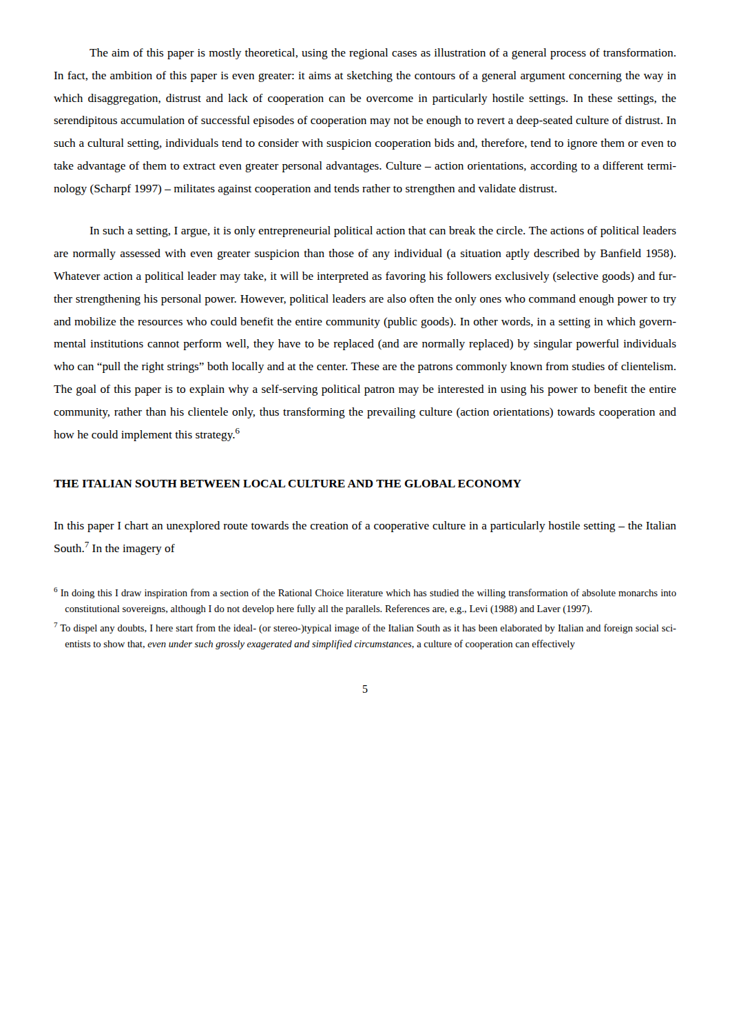The aim of this paper is mostly theoretical, using the regional cases as illustration of a general process of transformation. In fact, the ambition of this paper is even greater: it aims at sketching the contours of a general argument concerning the way in which disaggregation, distrust and lack of cooperation can be overcome in particularly hostile settings. In these settings, the serendipitous accumulation of successful episodes of cooperation may not be enough to revert a deep-seated culture of distrust. In such a cultural setting, individuals tend to consider with suspicion cooperation bids and, therefore, tend to ignore them or even to take advantage of them to extract even greater personal advantages. Culture – action orientations, according to a different terminology (Scharpf 1997) – militates against cooperation and tends rather to strengthen and validate distrust.
In such a setting, I argue, it is only entrepreneurial political action that can break the circle. The actions of political leaders are normally assessed with even greater suspicion than those of any individual (a situation aptly described by Banfield 1958). Whatever action a political leader may take, it will be interpreted as favoring his followers exclusively (selective goods) and further strengthening his personal power. However, political leaders are also often the only ones who command enough power to try and mobilize the resources who could benefit the entire community (public goods). In other words, in a setting in which governmental institutions cannot perform well, they have to be replaced (and are normally replaced) by singular powerful individuals who can “pull the right strings” both locally and at the center. These are the patrons commonly known from studies of clientelism. The goal of this paper is to explain why a self-serving political patron may be interested in using his power to benefit the entire community, rather than his clientele only, thus transforming the prevailing culture (action orientations) towards cooperation and how he could implement this strategy.6
THE ITALIAN SOUTH BETWEEN LOCAL CULTURE AND THE GLOBAL ECONOMY
In this paper I chart an unexplored route towards the creation of a cooperative culture in a particularly hostile setting – the Italian South.7 In the imagery of
6 In doing this I draw inspiration from a section of the Rational Choice literature which has studied the willing transformation of absolute monarchs into constitutional sovereigns, although I do not develop here fully all the parallels. References are, e.g., Levi (1988) and Laver (1997).
7 To dispel any doubts, I here start from the ideal- (or stereo-)typical image of the Italian South as it has been elaborated by Italian and foreign social scientists to show that, even under such grossly exagerated and simplified circumstances, a culture of cooperation can effectively
5